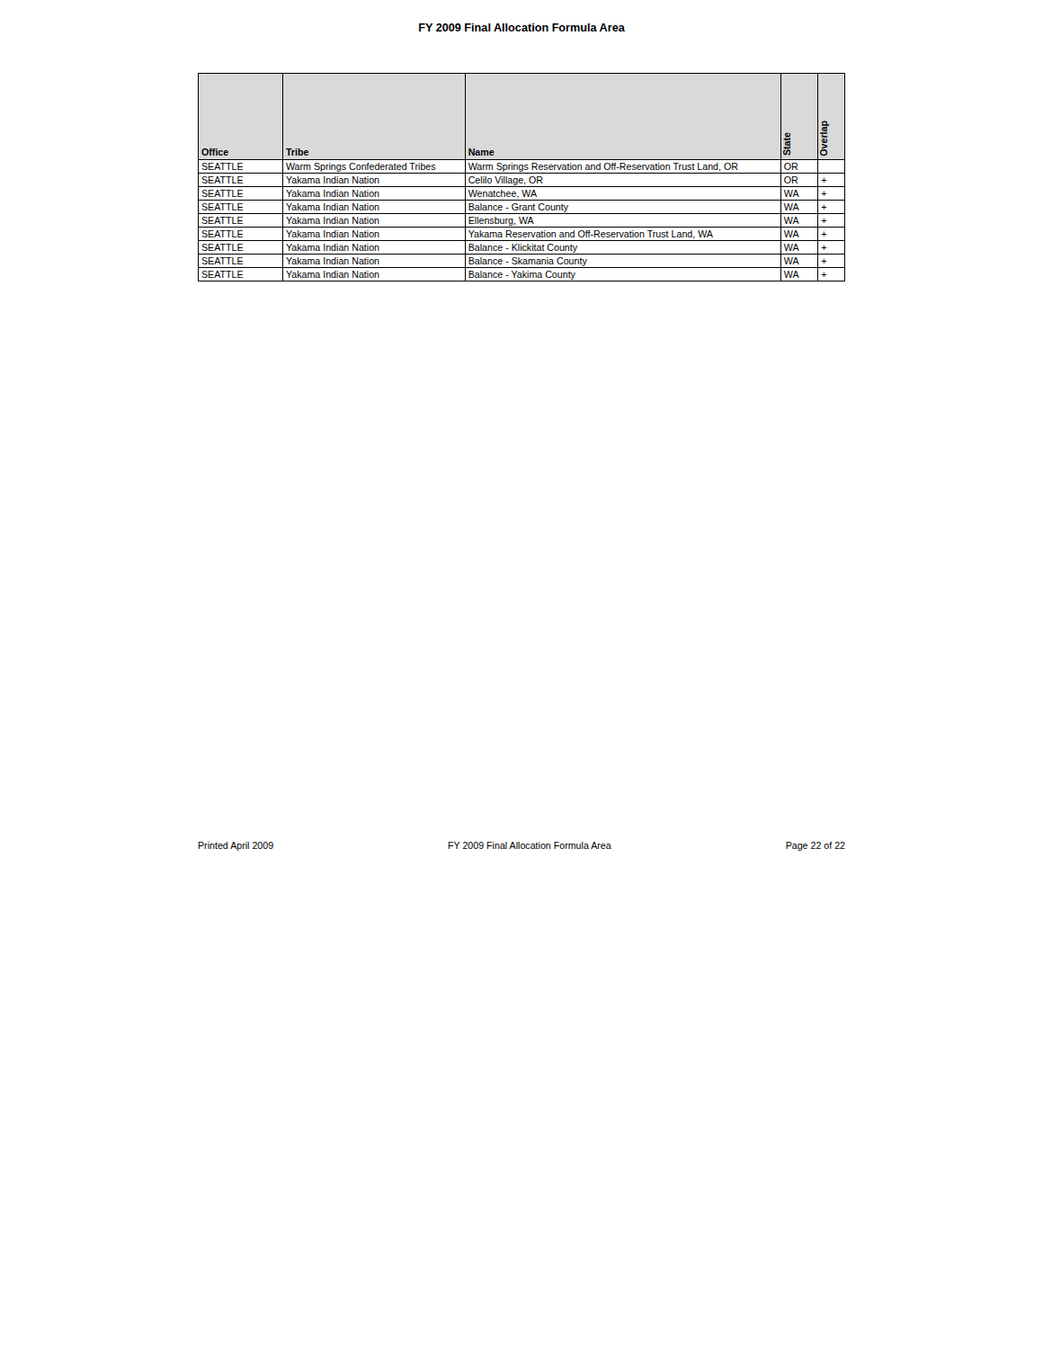FY 2009 Final Allocation Formula Area
| Office | Tribe | Name | State | Overlap |
| --- | --- | --- | --- | --- |
| SEATTLE | Warm Springs Confederated Tribes | Warm Springs Reservation and Off-Reservation Trust Land, OR | OR | |
| SEATTLE | Yakama Indian Nation | Celilo Village, OR | OR | + |
| SEATTLE | Yakama Indian Nation | Wenatchee, WA | WA | + |
| SEATTLE | Yakama Indian Nation | Balance - Grant County | WA | + |
| SEATTLE | Yakama Indian Nation | Ellensburg, WA | WA | + |
| SEATTLE | Yakama Indian Nation | Yakama Reservation and Off-Reservation Trust Land, WA | WA | + |
| SEATTLE | Yakama Indian Nation | Balance - Klickitat County | WA | + |
| SEATTLE | Yakama Indian Nation | Balance - Skamania County | WA | + |
| SEATTLE | Yakama Indian Nation | Balance - Yakima County | WA | + |
Printed April 2009 Page 22 of 22
FY 2009 Final Allocation Formula Area